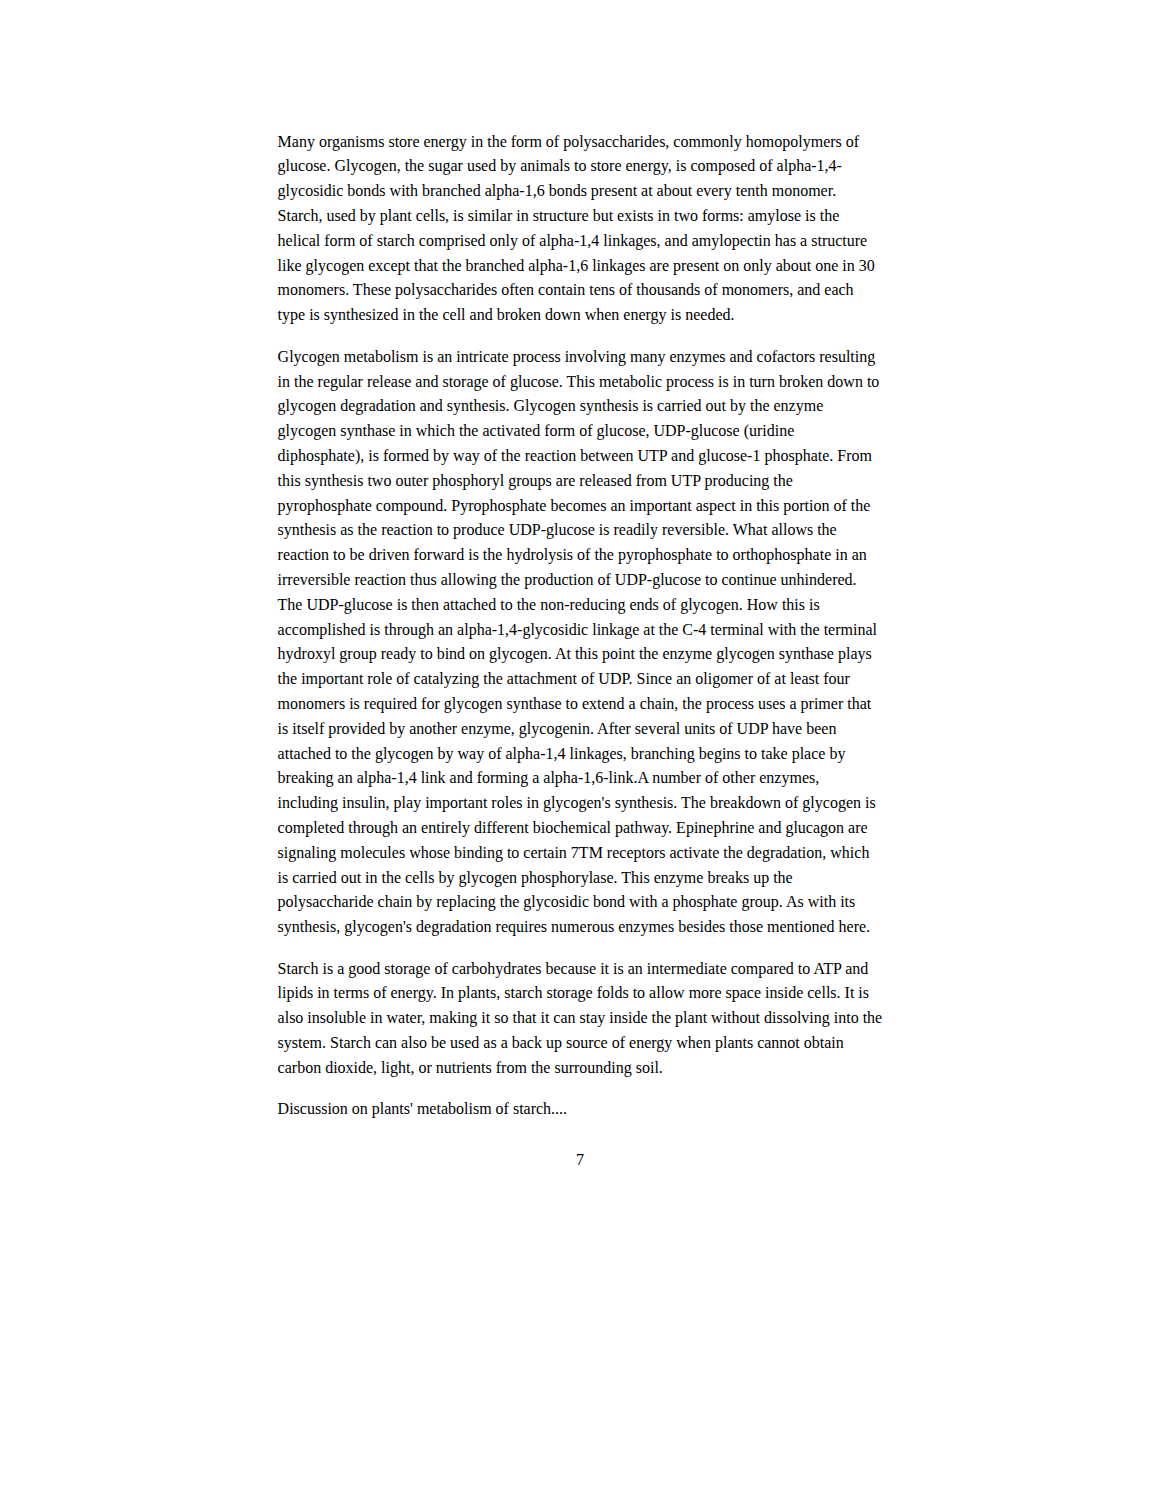Many organisms store energy in the form of polysaccharides, commonly homopolymers of glucose. Glycogen, the sugar used by animals to store energy, is composed of alpha-1,4-glycosidic bonds with branched alpha-1,6 bonds present at about every tenth monomer. Starch, used by plant cells, is similar in structure but exists in two forms: amylose is the helical form of starch comprised only of alpha-1,4 linkages, and amylopectin has a structure like glycogen except that the branched alpha-1,6 linkages are present on only about one in 30 monomers. These polysaccharides often contain tens of thousands of monomers, and each type is synthesized in the cell and broken down when energy is needed.
Glycogen metabolism is an intricate process involving many enzymes and cofactors resulting in the regular release and storage of glucose. This metabolic process is in turn broken down to glycogen degradation and synthesis. Glycogen synthesis is carried out by the enzyme glycogen synthase in which the activated form of glucose, UDP-glucose (uridine diphosphate), is formed by way of the reaction between UTP and glucose-1 phosphate. From this synthesis two outer phosphoryl groups are released from UTP producing the pyrophosphate compound. Pyrophosphate becomes an important aspect in this portion of the synthesis as the reaction to produce UDP-glucose is readily reversible. What allows the reaction to be driven forward is the hydrolysis of the pyrophosphate to orthophosphate in an irreversible reaction thus allowing the production of UDP-glucose to continue unhindered. The UDP-glucose is then attached to the non-reducing ends of glycogen. How this is accomplished is through an alpha-1,4-glycosidic linkage at the C-4 terminal with the terminal hydroxyl group ready to bind on glycogen. At this point the enzyme glycogen synthase plays the important role of catalyzing the attachment of UDP. Since an oligomer of at least four monomers is required for glycogen synthase to extend a chain, the process uses a primer that is itself provided by another enzyme, glycogenin. After several units of UDP have been attached to the glycogen by way of alpha-1,4 linkages, branching begins to take place by breaking an alpha-1,4 link and forming a alpha-1,6-link.A number of other enzymes, including insulin, play important roles in glycogen's synthesis. The breakdown of glycogen is completed through an entirely different biochemical pathway. Epinephrine and glucagon are signaling molecules whose binding to certain 7TM receptors activate the degradation, which is carried out in the cells by glycogen phosphorylase. This enzyme breaks up the polysaccharide chain by replacing the glycosidic bond with a phosphate group. As with its synthesis, glycogen's degradation requires numerous enzymes besides those mentioned here.
Starch is a good storage of carbohydrates because it is an intermediate compared to ATP and lipids in terms of energy. In plants, starch storage folds to allow more space inside cells. It is also insoluble in water, making it so that it can stay inside the plant without dissolving into the system. Starch can also be used as a back up source of energy when plants cannot obtain carbon dioxide, light, or nutrients from the surrounding soil.
Discussion on plants' metabolism of starch....
7